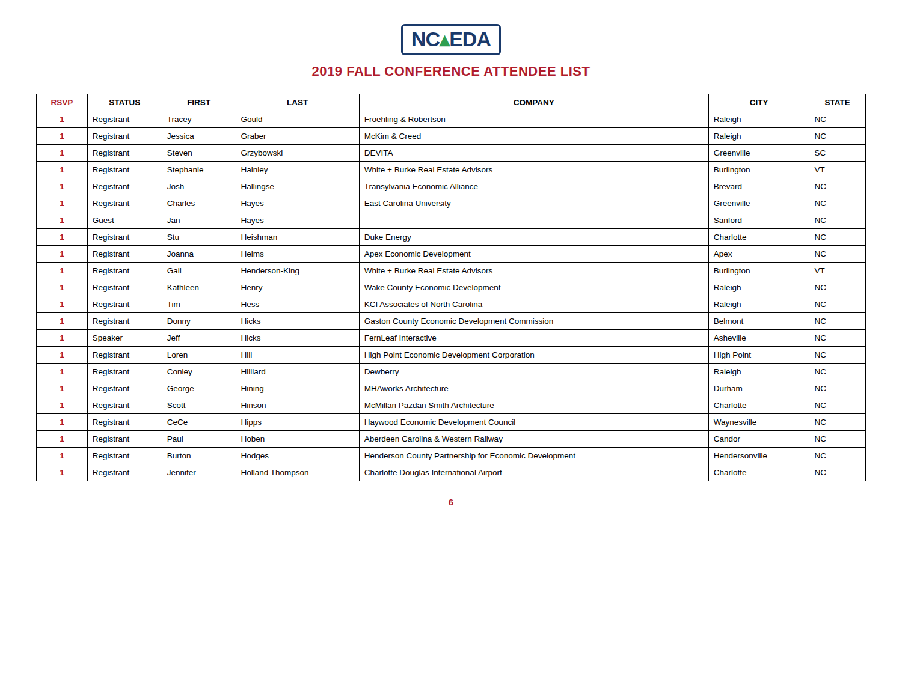NC▴EDA
2019 FALL CONFERENCE ATTENDEE LIST
| RSVP | STATUS | FIRST | LAST | COMPANY | CITY | STATE |
| --- | --- | --- | --- | --- | --- | --- |
| 1 | Registrant | Tracey | Gould | Froehling & Robertson | Raleigh | NC |
| 1 | Registrant | Jessica | Graber | McKim & Creed | Raleigh | NC |
| 1 | Registrant | Steven | Grzybowski | DEVITA | Greenville | SC |
| 1 | Registrant | Stephanie | Hainley | White + Burke Real Estate Advisors | Burlington | VT |
| 1 | Registrant | Josh | Hallingse | Transylvania Economic Alliance | Brevard | NC |
| 1 | Registrant | Charles | Hayes | East Carolina University | Greenville | NC |
| 1 | Guest | Jan | Hayes | | Sanford | NC |
| 1 | Registrant | Stu | Heishman | Duke Energy | Charlotte | NC |
| 1 | Registrant | Joanna | Helms | Apex Economic Development | Apex | NC |
| 1 | Registrant | Gail | Henderson-King | White + Burke Real Estate Advisors | Burlington | VT |
| 1 | Registrant | Kathleen | Henry | Wake County Economic Development | Raleigh | NC |
| 1 | Registrant | Tim | Hess | KCI Associates of North Carolina | Raleigh | NC |
| 1 | Registrant | Donny | Hicks | Gaston County Economic Development Commission | Belmont | NC |
| 1 | Speaker | Jeff | Hicks | FernLeaf Interactive | Asheville | NC |
| 1 | Registrant | Loren | Hill | High Point Economic Development Corporation | High Point | NC |
| 1 | Registrant | Conley | Hilliard | Dewberry | Raleigh | NC |
| 1 | Registrant | George | Hining | MHAworks Architecture | Durham | NC |
| 1 | Registrant | Scott | Hinson | McMillan Pazdan Smith Architecture | Charlotte | NC |
| 1 | Registrant | CeCe | Hipps | Haywood Economic Development Council | Waynesville | NC |
| 1 | Registrant | Paul | Hoben | Aberdeen Carolina & Western Railway | Candor | NC |
| 1 | Registrant | Burton | Hodges | Henderson County Partnership for Economic Development | Hendersonville | NC |
| 1 | Registrant | Jennifer | Holland Thompson | Charlotte Douglas International Airport | Charlotte | NC |
6